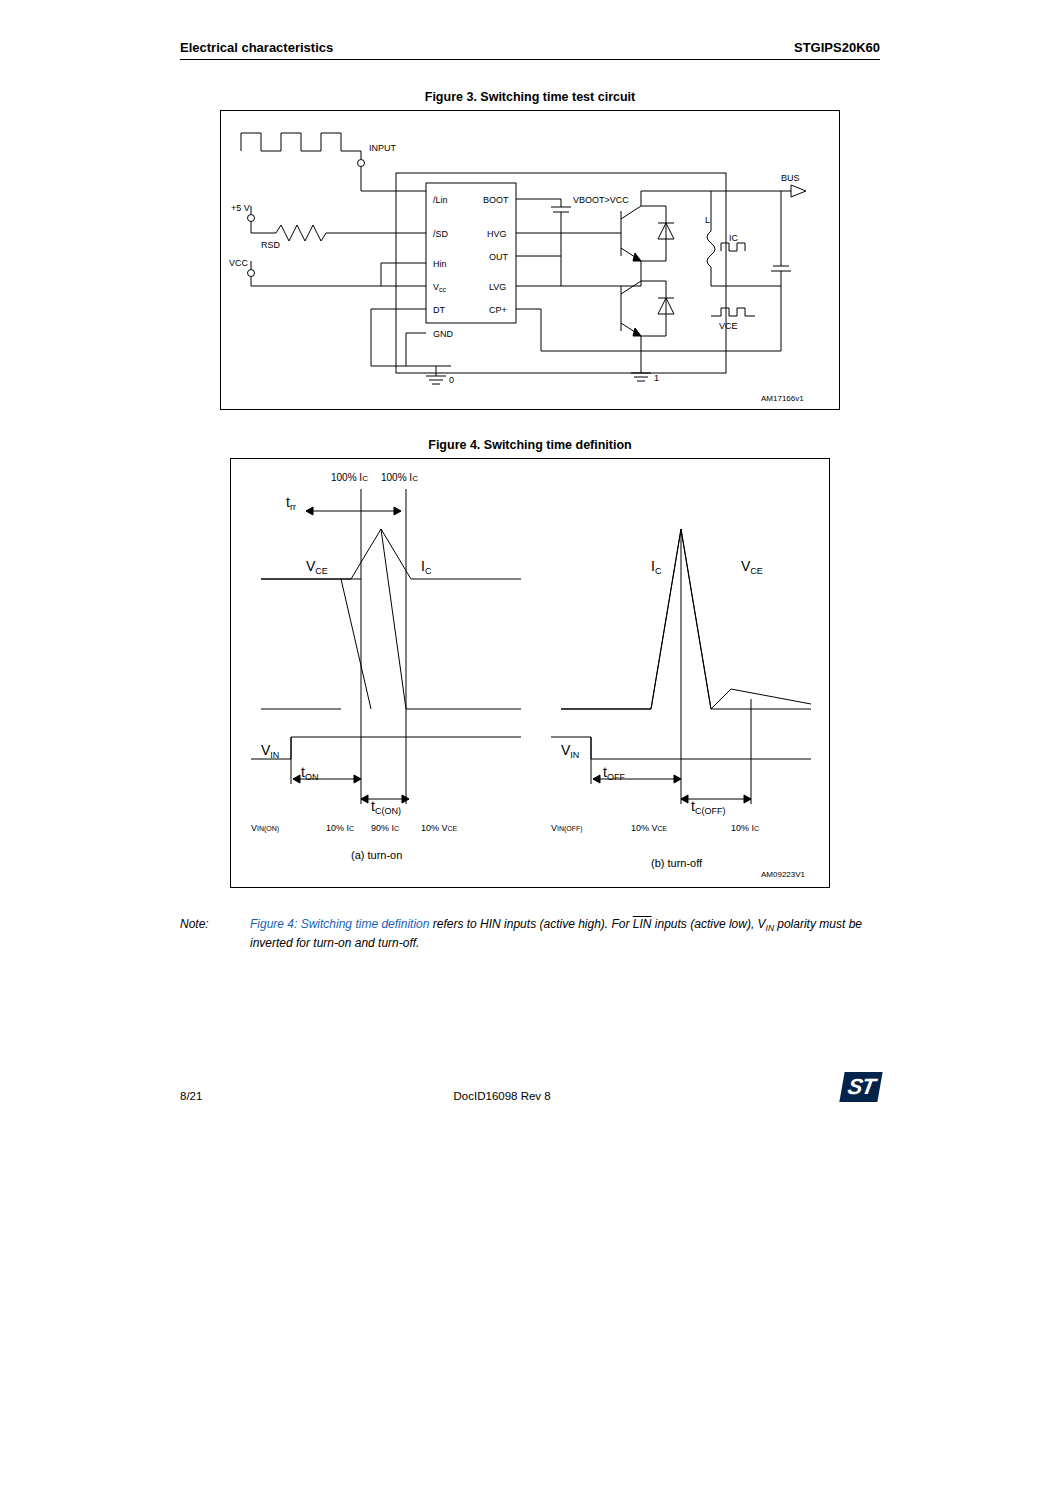Electrical characteristics
STGIPS20K60
Figure 3. Switching time test circuit
INPUT +5 V RSD VCC /Lin /SD Hin Vcc DT GND BOOT HVG OUT LVG CP+ VBOOT>VCC L IC VCE BUS 0 1 AM17166v1
Figure 4. Switching time definition
100% IC 100% IC trr VCE IC VIN tON tC(ON) VIN(ON) 10% IC 90% IC 10% VCE (a) turn-on IC VCE VIN tOFF tC(OFF) VIN(OFF) 10% VCE 10% IC (b) turn-off AM09223V1
Note:
Figure 4: Switching time definition refers to HIN inputs (active high). For LIN inputs (active low), VIN polarity must be inverted for turn-on and turn-off.
8/21
DocID16098 Rev 8
ST